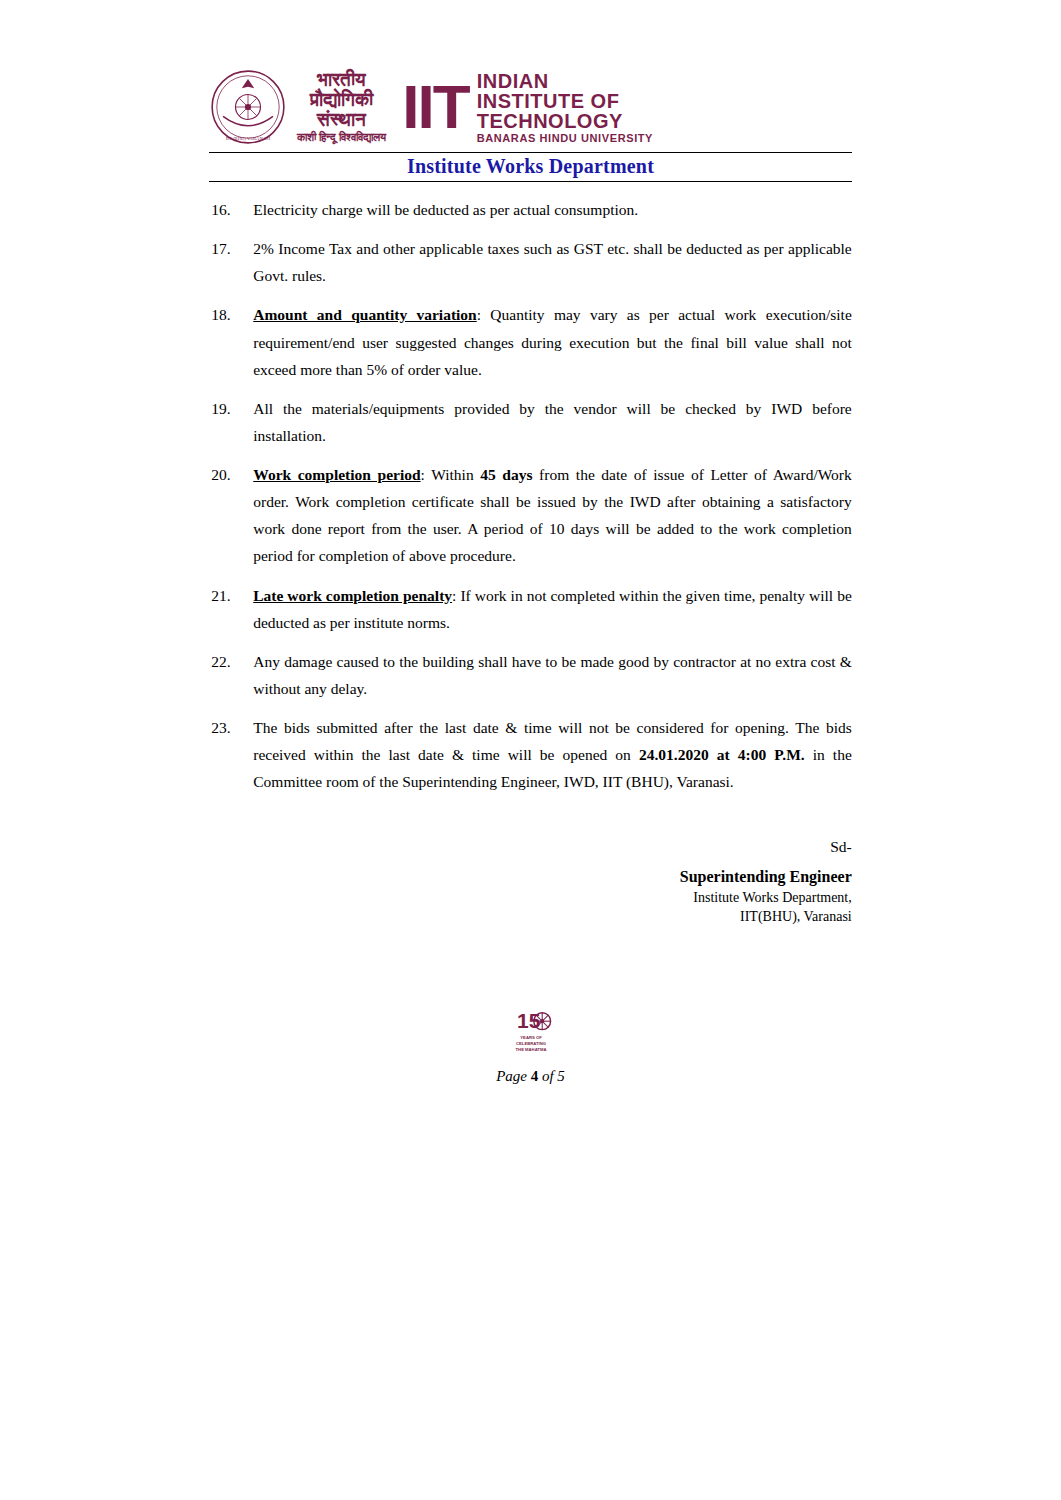IIT (BHU) VARANASI
भारतीय
प्रौद्योगिकी
संस्थान काशी हिन्दू विश्वविद्यालय
IIT
INDIAN
INSTITUTE OF
TECHNOLOGY
BANARAS HINDU UNIVERSITY
Institute Works Department
16.
Electricity charge will be deducted as per actual consumption.
17.
2% Income Tax and other applicable taxes such as GST etc. shall be deducted as per applicable Govt. rules.
18.
Amount and quantity variation: Quantity may vary as per actual work execution/site requirement/end user suggested changes during execution but the final bill value shall not exceed more than 5% of order value.
19.
All the materials/equipments provided by the vendor will be checked by IWD before installation.
20.
Work completion period: Within 45 days from the date of issue of Letter of Award/Work order. Work completion certificate shall be issued by the IWD after obtaining a satisfactory work done report from the user. A period of 10 days will be added to the work completion period for completion of above procedure.
21.
Late work completion penalty: If work in not completed within the given time, penalty will be deducted as per institute norms.
22.
Any damage caused to the building shall have to be made good by contractor at no extra cost & without any delay.
23.
The bids submitted after the last date & time will not be considered for opening. The bids received within the last date & time will be opened on 24.01.2020 at 4:00 P.M. in the Committee room of the Superintending Engineer, IWD, IIT (BHU), Varanasi.
Sd-
Superintending Engineer
Institute Works Department,
IIT(BHU), Varanasi
15 YEARS OF CELEBRATING THE MAHATMA
Page 4 of 5